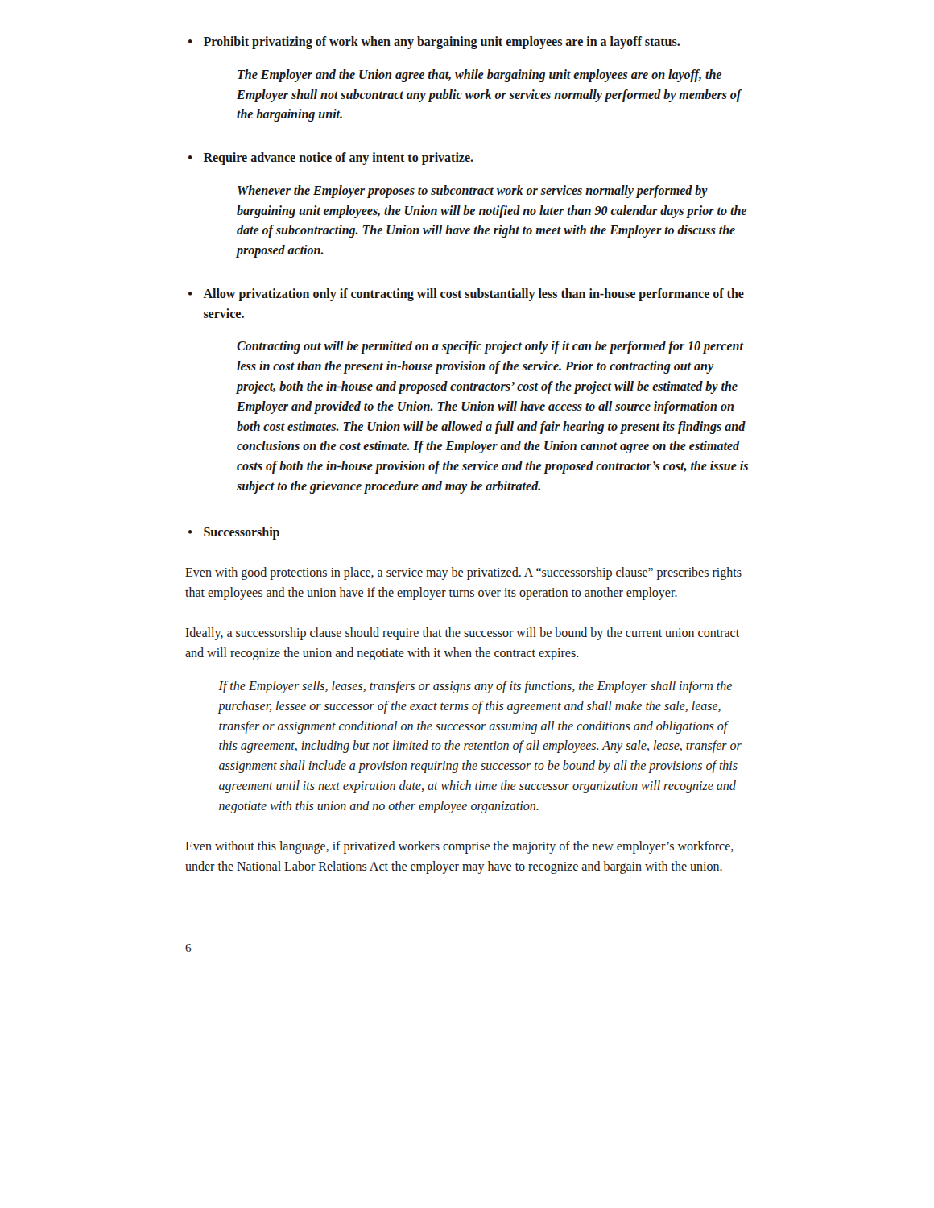Prohibit privatizing of work when any bargaining unit employees are in a layoff status.
The Employer and the Union agree that, while bargaining unit employees are on layoff, the Employer shall not subcontract any public work or services normally performed by members of the bargaining unit.
Require advance notice of any intent to privatize.
Whenever the Employer proposes to subcontract work or services normally performed by bargaining unit employees, the Union will be notified no later than 90 calendar days prior to the date of subcontracting. The Union will have the right to meet with the Employer to discuss the proposed action.
Allow privatization only if contracting will cost substantially less than in-house performance of the service.
Contracting out will be permitted on a specific project only if it can be performed for 10 percent less in cost than the present in-house provision of the service. Prior to contracting out any project, both the in-house and proposed contractors’ cost of the project will be estimated by the Employer and provided to the Union. The Union will have access to all source information on both cost estimates. The Union will be allowed a full and fair hearing to present its findings and conclusions on the cost estimate. If the Employer and the Union cannot agree on the estimated costs of both the in-house provision of the service and the proposed contractor’s cost, the issue is subject to the grievance procedure and may be arbitrated.
Successorship
Even with good protections in place, a service may be privatized. A “successorship clause” prescribes rights that employees and the union have if the employer turns over its operation to another employer.
Ideally, a successorship clause should require that the successor will be bound by the current union contract and will recognize the union and negotiate with it when the contract expires.
If the Employer sells, leases, transfers or assigns any of its functions, the Employer shall inform the purchaser, lessee or successor of the exact terms of this agreement and shall make the sale, lease, transfer or assignment conditional on the successor assuming all the conditions and obligations of this agreement, including but not limited to the retention of all employees. Any sale, lease, transfer or assignment shall include a provision requiring the successor to be bound by all the provisions of this agreement until its next expiration date, at which time the successor organization will recognize and negotiate with this union and no other employee organization.
Even without this language, if privatized workers comprise the majority of the new employer’s workforce, under the National Labor Relations Act the employer may have to recognize and bargain with the union.
6